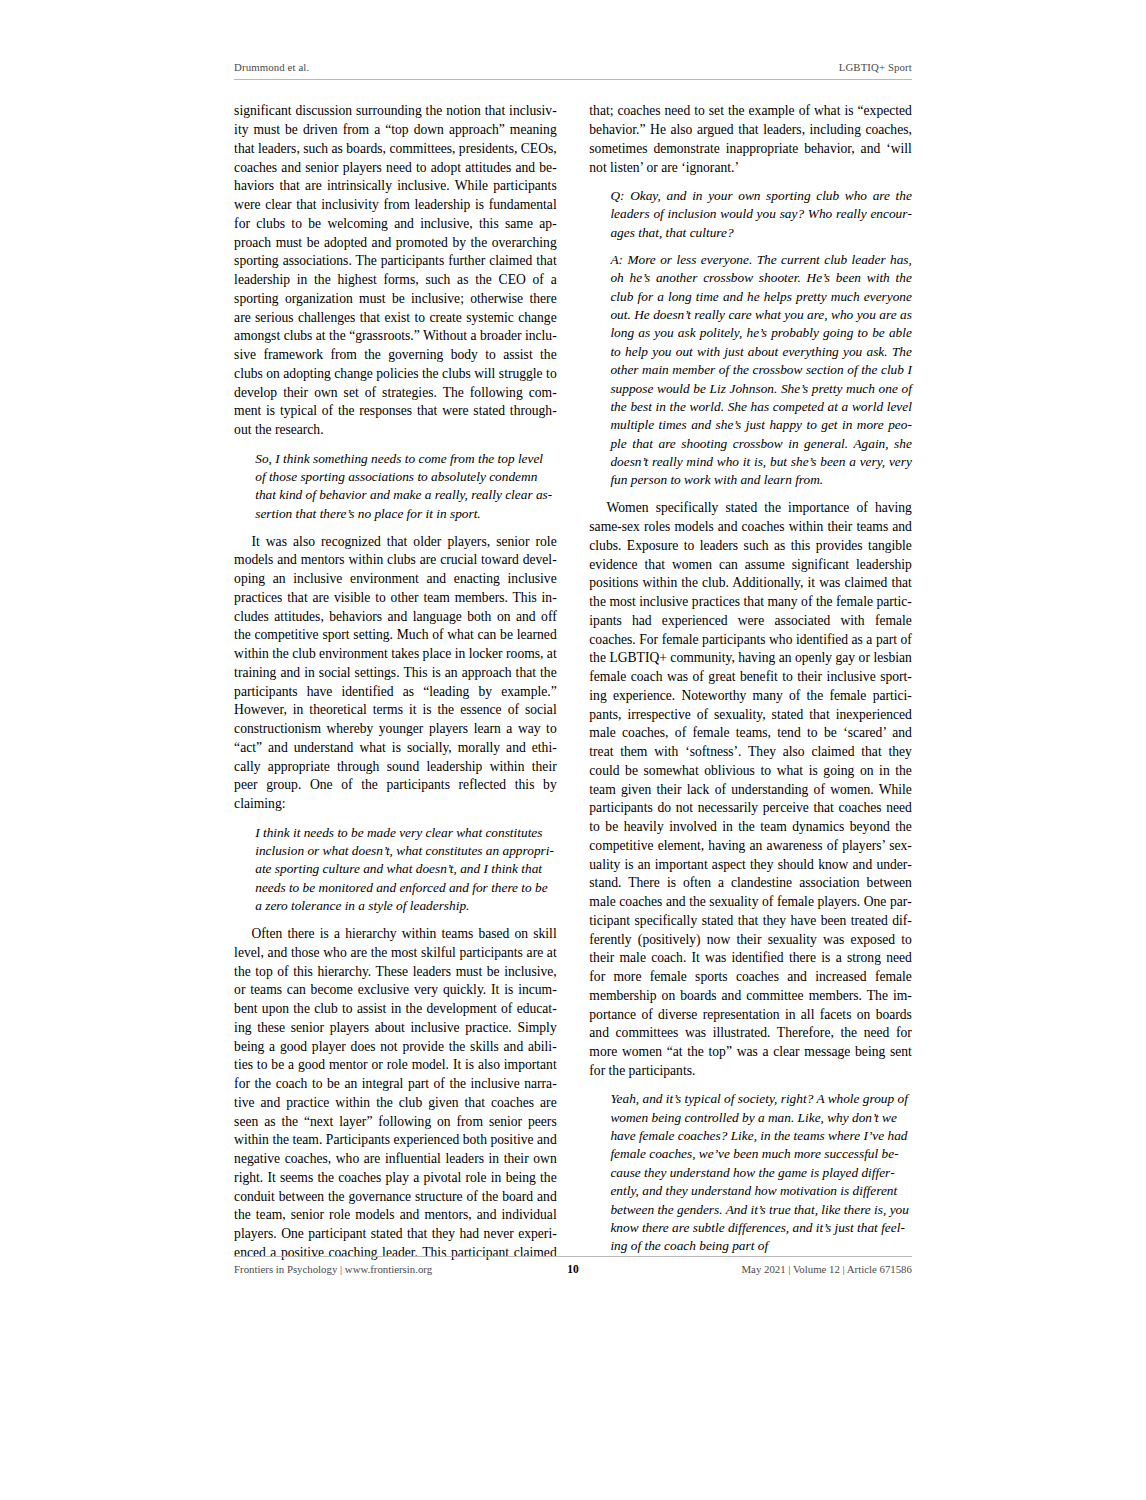Drummond et al. LGBTIQ+ Sport
significant discussion surrounding the notion that inclusivity must be driven from a “top down approach” meaning that leaders, such as boards, committees, presidents, CEOs, coaches and senior players need to adopt attitudes and behaviors that are intrinsically inclusive. While participants were clear that inclusivity from leadership is fundamental for clubs to be welcoming and inclusive, this same approach must be adopted and promoted by the overarching sporting associations. The participants further claimed that leadership in the highest forms, such as the CEO of a sporting organization must be inclusive; otherwise there are serious challenges that exist to create systemic change amongst clubs at the “grassroots.” Without a broader inclusive framework from the governing body to assist the clubs on adopting change policies the clubs will struggle to develop their own set of strategies. The following comment is typical of the responses that were stated throughout the research.
So, I think something needs to come from the top level of those sporting associations to absolutely condemn that kind of behavior and make a really, really clear assertion that there’s no place for it in sport.
It was also recognized that older players, senior role models and mentors within clubs are crucial toward developing an inclusive environment and enacting inclusive practices that are visible to other team members. This includes attitudes, behaviors and language both on and off the competitive sport setting. Much of what can be learned within the club environment takes place in locker rooms, at training and in social settings. This is an approach that the participants have identified as “leading by example.” However, in theoretical terms it is the essence of social constructionism whereby younger players learn a way to “act” and understand what is socially, morally and ethically appropriate through sound leadership within their peer group. One of the participants reflected this by claiming:
I think it needs to be made very clear what constitutes inclusion or what doesn’t, what constitutes an appropriate sporting culture and what doesn’t, and I think that needs to be monitored and enforced and for there to be a zero tolerance in a style of leadership.
Often there is a hierarchy within teams based on skill level, and those who are the most skilful participants are at the top of this hierarchy. These leaders must be inclusive, or teams can become exclusive very quickly. It is incumbent upon the club to assist in the development of educating these senior players about inclusive practice. Simply being a good player does not provide the skills and abilities to be a good mentor or role model. It is also important for the coach to be an integral part of the inclusive narrative and practice within the club given that coaches are seen as the “next layer” following on from senior peers within the team. Participants experienced both positive and negative coaches, who are influential leaders in their own right. It seems the coaches play a pivotal role in being the conduit between the governance structure of the board and the team, senior role models and mentors, and individual players. One participant stated that they had never experienced a positive coaching leader. This participant claimed that; coaches need to set the example of what is “expected behavior.” He also argued that leaders, including coaches, sometimes demonstrate inappropriate behavior, and ‘will not listen’ or are ‘ignorant.’
Q: Okay, and in your own sporting club who are the leaders of inclusion would you say? Who really encourages that, that culture?
A: More or less everyone. The current club leader has, oh he’s another crossbow shooter. He’s been with the club for a long time and he helps pretty much everyone out. He doesn’t really care what you are, who you are as long as you ask politely, he’s probably going to be able to help you out with just about everything you ask. The other main member of the crossbow section of the club I suppose would be Liz Johnson. She’s pretty much one of the best in the world. She has competed at a world level multiple times and she’s just happy to get in more people that are shooting crossbow in general. Again, she doesn’t really mind who it is, but she’s been a very, very fun person to work with and learn from.
Women specifically stated the importance of having same-sex roles models and coaches within their teams and clubs. Exposure to leaders such as this provides tangible evidence that women can assume significant leadership positions within the club. Additionally, it was claimed that the most inclusive practices that many of the female participants had experienced were associated with female coaches. For female participants who identified as a part of the LGBTIQ+ community, having an openly gay or lesbian female coach was of great benefit to their inclusive sporting experience. Noteworthy many of the female participants, irrespective of sexuality, stated that inexperienced male coaches, of female teams, tend to be ‘scared’ and treat them with ‘softness’. They also claimed that they could be somewhat oblivious to what is going on in the team given their lack of understanding of women. While participants do not necessarily perceive that coaches need to be heavily involved in the team dynamics beyond the competitive element, having an awareness of players’ sexuality is an important aspect they should know and understand. There is often a clandestine association between male coaches and the sexuality of female players. One participant specifically stated that they have been treated differently (positively) now their sexuality was exposed to their male coach. It was identified there is a strong need for more female sports coaches and increased female membership on boards and committee members. The importance of diverse representation in all facets on boards and committees was illustrated. Therefore, the need for more women “at the top” was a clear message being sent for the participants.
Yeah, and it’s typical of society, right? A whole group of women being controlled by a man. Like, why don’t we have female coaches? Like, in the teams where I’ve had female coaches, we’ve been much more successful because they understand how the game is played differently, and they understand how motivation is different between the genders. And it’s true that, like there is, you know there are subtle differences, and it’s just that feeling of the coach being part of
Frontiers in Psychology | www.frontiersin.org 10 May 2021 | Volume 12 | Article 671586